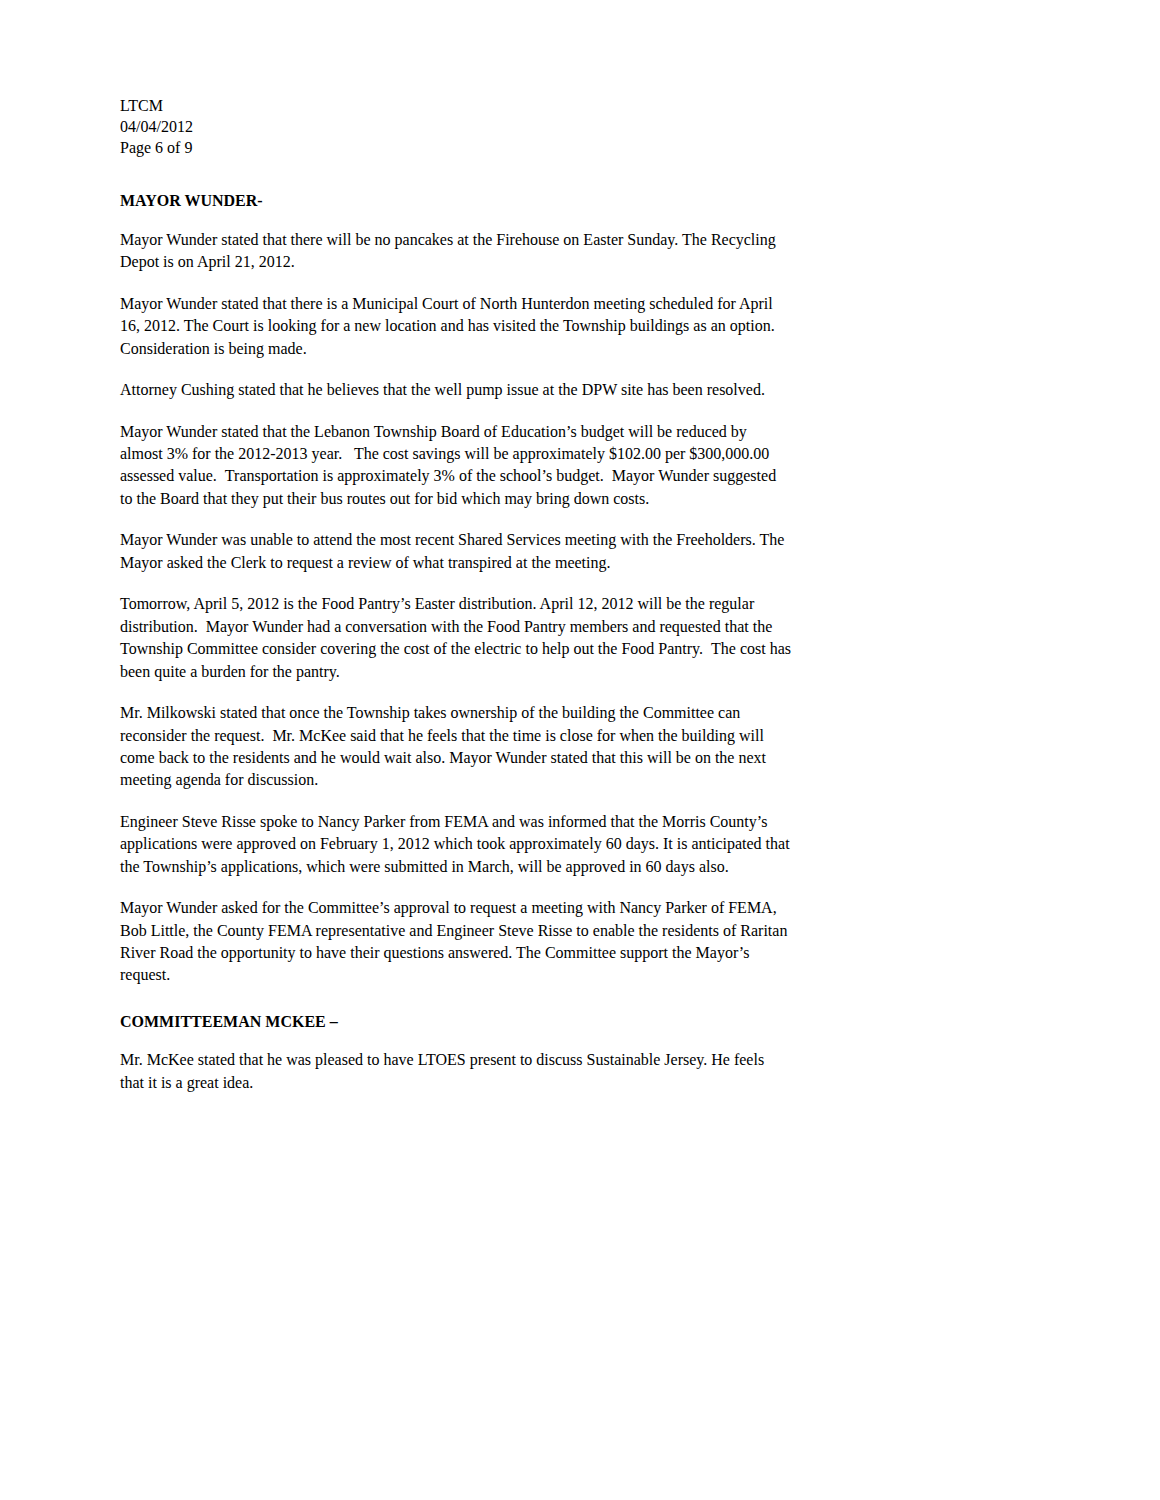LTCM
04/04/2012
Page 6 of 9
Mayor Wunder-
Mayor Wunder stated that there will be no pancakes at the Firehouse on Easter Sunday. The Recycling Depot is on April 21, 2012.
Mayor Wunder stated that there is a Municipal Court of North Hunterdon meeting scheduled for April 16, 2012. The Court is looking for a new location and has visited the Township buildings as an option. Consideration is being made.
Attorney Cushing stated that he believes that the well pump issue at the DPW site has been resolved.
Mayor Wunder stated that the Lebanon Township Board of Education’s budget will be reduced by almost 3% for the 2012-2013 year. The cost savings will be approximately $102.00 per $300,000.00 assessed value. Transportation is approximately 3% of the school’s budget. Mayor Wunder suggested to the Board that they put their bus routes out for bid which may bring down costs.
Mayor Wunder was unable to attend the most recent Shared Services meeting with the Freeholders. The Mayor asked the Clerk to request a review of what transpired at the meeting.
Tomorrow, April 5, 2012 is the Food Pantry’s Easter distribution. April 12, 2012 will be the regular distribution. Mayor Wunder had a conversation with the Food Pantry members and requested that the Township Committee consider covering the cost of the electric to help out the Food Pantry. The cost has been quite a burden for the pantry.
Mr. Milkowski stated that once the Township takes ownership of the building the Committee can reconsider the request. Mr. McKee said that he feels that the time is close for when the building will come back to the residents and he would wait also. Mayor Wunder stated that this will be on the next meeting agenda for discussion.
Engineer Steve Risse spoke to Nancy Parker from FEMA and was informed that the Morris County’s applications were approved on February 1, 2012 which took approximately 60 days. It is anticipated that the Township’s applications, which were submitted in March, will be approved in 60 days also.
Mayor Wunder asked for the Committee’s approval to request a meeting with Nancy Parker of FEMA, Bob Little, the County FEMA representative and Engineer Steve Risse to enable the residents of Raritan River Road the opportunity to have their questions answered. The Committee support the Mayor’s request.
Committeeman McKee –
Mr. McKee stated that he was pleased to have LTOES present to discuss Sustainable Jersey. He feels that it is a great idea.